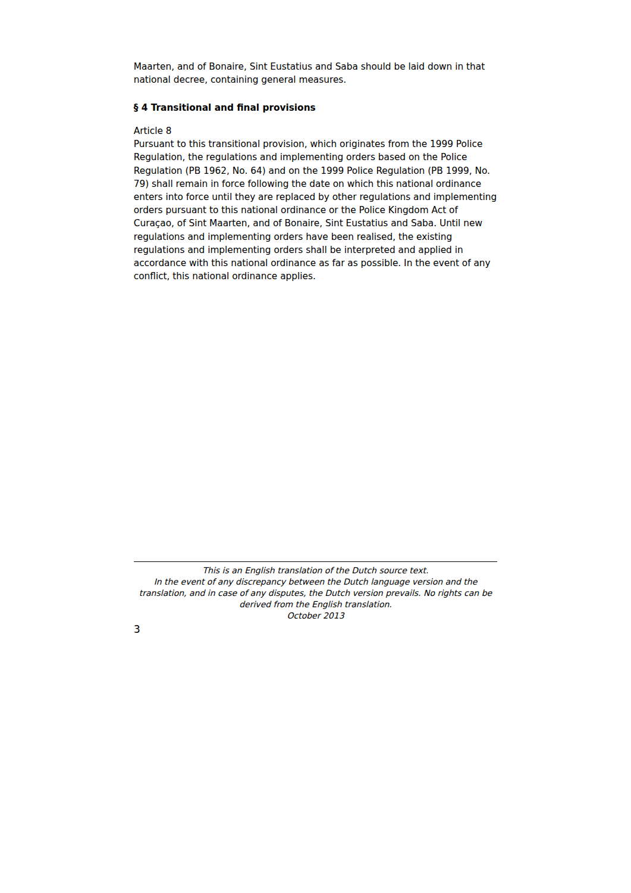Maarten, and of Bonaire, Sint Eustatius and Saba should be laid down in that national decree, containing general measures.
§ 4 Transitional and final provisions
Article 8
Pursuant to this transitional provision, which originates from the 1999 Police Regulation, the regulations and implementing orders based on the Police Regulation (PB 1962, No. 64) and on the 1999 Police Regulation (PB 1999, No. 79) shall remain in force following the date on which this national ordinance enters into force until they are replaced by other regulations and implementing orders pursuant to this national ordinance or the Police Kingdom Act of Curaçao, of Sint Maarten, and of Bonaire, Sint Eustatius and Saba. Until new regulations and implementing orders have been realised, the existing regulations and implementing orders shall be interpreted and applied in accordance with this national ordinance as far as possible. In the event of any conflict, this national ordinance applies.
This is an English translation of the Dutch source text.
In the event of any discrepancy between the Dutch language version and the translation, and in case of any disputes, the Dutch version prevails. No rights can be derived from the English translation.
October 2013
3